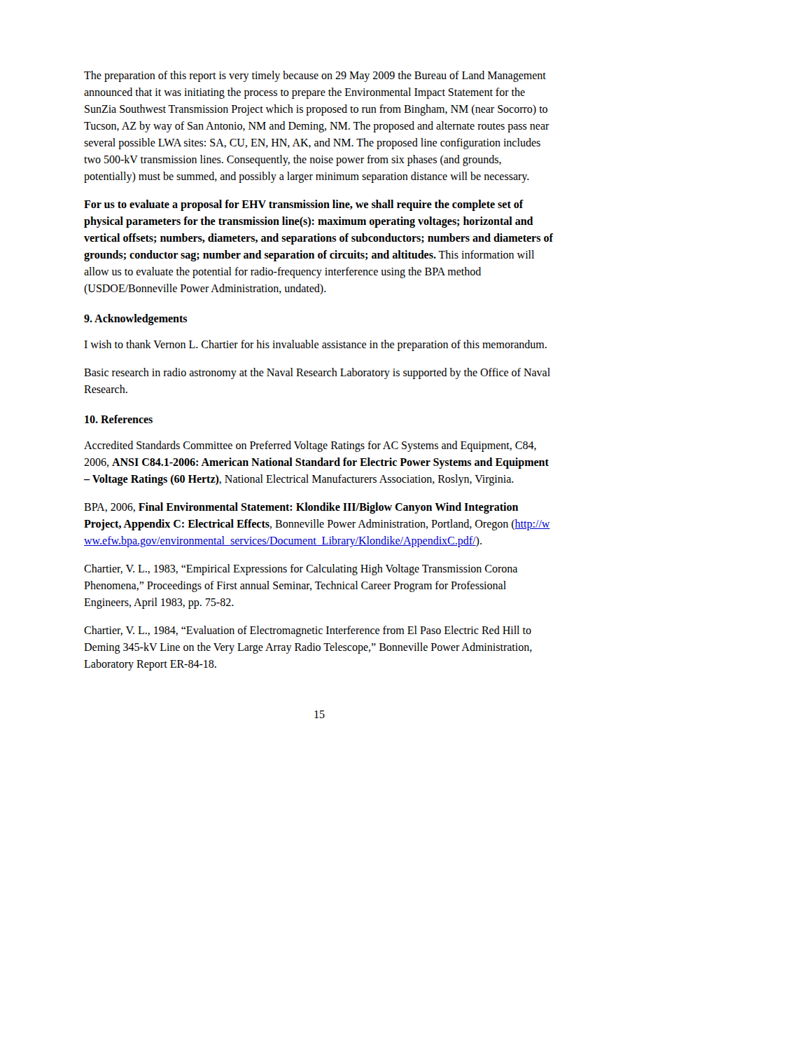The preparation of this report is very timely because on 29 May 2009 the Bureau of Land Management announced that it was initiating the process to prepare the Environmental Impact Statement for the SunZia Southwest Transmission Project which is proposed to run from Bingham, NM (near Socorro) to Tucson, AZ by way of San Antonio, NM and Deming, NM. The proposed and alternate routes pass near several possible LWA sites: SA, CU, EN, HN, AK, and NM. The proposed line configuration includes two 500-kV transmission lines. Consequently, the noise power from six phases (and grounds, potentially) must be summed, and possibly a larger minimum separation distance will be necessary.
For us to evaluate a proposal for EHV transmission line, we shall require the complete set of physical parameters for the transmission line(s): maximum operating voltages; horizontal and vertical offsets; numbers, diameters, and separations of subconductors; numbers and diameters of grounds; conductor sag; number and separation of circuits; and altitudes. This information will allow us to evaluate the potential for radio-frequency interference using the BPA method (USDOE/Bonneville Power Administration, undated).
9. Acknowledgements
I wish to thank Vernon L. Chartier for his invaluable assistance in the preparation of this memorandum.
Basic research in radio astronomy at the Naval Research Laboratory is supported by the Office of Naval Research.
10. References
Accredited Standards Committee on Preferred Voltage Ratings for AC Systems and Equipment, C84, 2006, ANSI C84.1-2006: American National Standard for Electric Power Systems and Equipment – Voltage Ratings (60 Hertz), National Electrical Manufacturers Association, Roslyn, Virginia.
BPA, 2006, Final Environmental Statement: Klondike III/Biglow Canyon Wind Integration Project, Appendix C: Electrical Effects, Bonneville Power Administration, Portland, Oregon (http://www.efw.bpa.gov/environmental_services/Document_Library/Klondike/AppendixC.pdf/).
Chartier, V. L., 1983, “Empirical Expressions for Calculating High Voltage Transmission Corona Phenomena,” Proceedings of First annual Seminar, Technical Career Program for Professional Engineers, April 1983, pp. 75-82.
Chartier, V. L., 1984, “Evaluation of Electromagnetic Interference from El Paso Electric Red Hill to Deming 345-kV Line on the Very Large Array Radio Telescope,” Bonneville Power Administration, Laboratory Report ER-84-18.
15